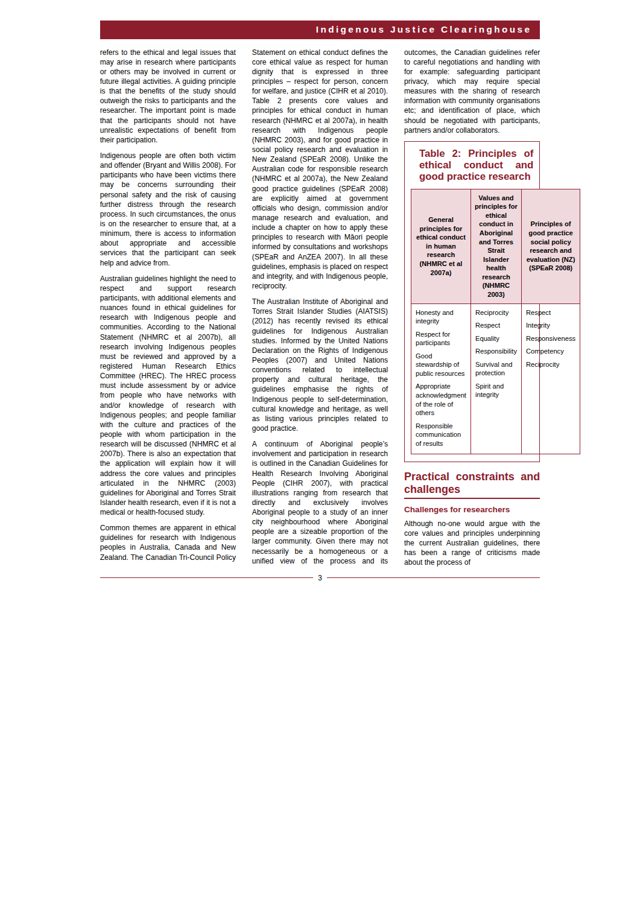Indigenous Justice Clearinghouse
refers to the ethical and legal issues that may arise in research where participants or others may be involved in current or future illegal activities. A guiding principle is that the benefits of the study should outweigh the risks to participants and the researcher. The important point is made that the participants should not have unrealistic expectations of benefit from their participation.
Indigenous people are often both victim and offender (Bryant and Willis 2008). For participants who have been victims there may be concerns surrounding their personal safety and the risk of causing further distress through the research process. In such circumstances, the onus is on the researcher to ensure that, at a minimum, there is access to information about appropriate and accessible services that the participant can seek help and advice from.
Australian guidelines highlight the need to respect and support research participants, with additional elements and nuances found in ethical guidelines for research with Indigenous people and communities. According to the National Statement (NHMRC et al 2007b), all research involving Indigenous peoples must be reviewed and approved by a registered Human Research Ethics Committee (HREC). The HREC process must include assessment by or advice from people who have networks with and/or knowledge of research with Indigenous peoples; and people familiar with the culture and practices of the people with whom participation in the research will be discussed (NHMRC et al 2007b). There is also an expectation that the application will explain how it will address the core values and principles articulated in the NHMRC (2003) guidelines for Aboriginal and Torres Strait Islander health research, even if it is not a medical or health-focused study.
Common themes are apparent in ethical guidelines for research with Indigenous peoples in Australia, Canada and New Zealand. The Canadian Tri-Council Policy Statement on ethical conduct defines the core ethical value as respect for human dignity that is expressed in three principles – respect for person, concern for welfare, and justice (CIHR et al 2010). Table 2 presents core values and principles for ethical conduct in human research (NHMRC et al 2007a), in health research with Indigenous people (NHMRC 2003), and for good practice in social policy research and evaluation in New Zealand (SPEaR 2008). Unlike the Australian code for responsible research (NHMRC et al 2007a), the New Zealand good practice guidelines (SPEaR 2008) are explicitly aimed at government officials who design, commission and/or manage research and evaluation, and include a chapter on how to apply these principles to research with Mâori people informed by consultations and workshops (SPEaR and AnZEA 2007). In all these guidelines, emphasis is placed on respect and integrity, and with Indigenous people, reciprocity.
The Australian Institute of Aboriginal and Torres Strait Islander Studies (AIATSIS) (2012) has recently revised its ethical guidelines for Indigenous Australian studies. Informed by the United Nations Declaration on the Rights of Indigenous Peoples (2007) and United Nations conventions related to intellectual property and cultural heritage, the guidelines emphasise the rights of Indigenous people to self-determination, cultural knowledge and heritage, as well as listing various principles related to good practice.
A continuum of Aboriginal people’s involvement and participation in research is outlined in the Canadian Guidelines for Health Research Involving Aboriginal People (CIHR 2007), with practical illustrations ranging from research that directly and exclusively involves Aboriginal people to a study of an inner city neighbourhood where Aboriginal people are a sizeable proportion of the larger community. Given there may not necessarily be a homogeneous or a unified view of the process and its outcomes, the Canadian guidelines refer to careful negotiations and handling with for example: safeguarding participant privacy, which may require special measures with the sharing of research information with community organisations etc; and identification of place, which should be negotiated with participants, partners and/or collaborators.
Table 2: Principles of ethical conduct and good practice research
| General principles for ethical conduct in human research (NHMRC et al 2007a) | Values and principles for ethical conduct in Aboriginal and Torres Strait Islander health research (NHMRC 2003) | Principles of good practice social policy research and evaluation (NZ) (SPEaR 2008) |
| --- | --- | --- |
| Honesty and integrity Respect for participants Good stewardship of public resources Appropriate acknowledgment of the role of others Responsible communication of results | Reciprocity Respect Equality Responsibility Survival and protection Spirit and integrity | Respect Integrity Responsiveness Competency Reciprocity |
Practical constraints and challenges
Challenges for researchers
Although no-one would argue with the core values and principles underpinning the current Australian guidelines, there has been a range of criticisms made about the process of
3